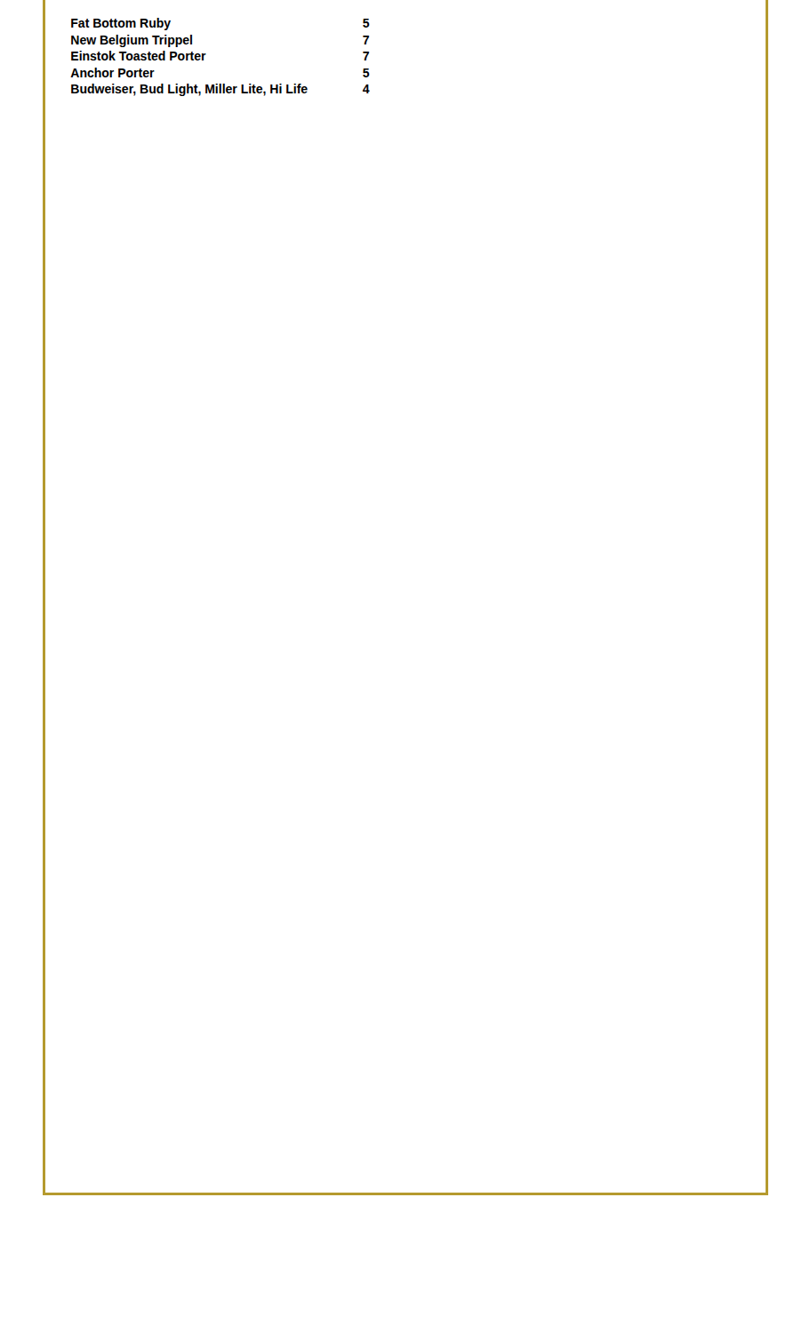| Fat Bottom Ruby | 5 |
| New Belgium Trippel | 7 |
| Einstok Toasted Porter | 7 |
| Anchor Porter | 5 |
| Budweiser, Bud Light, Miller Lite, Hi Life | 4 |